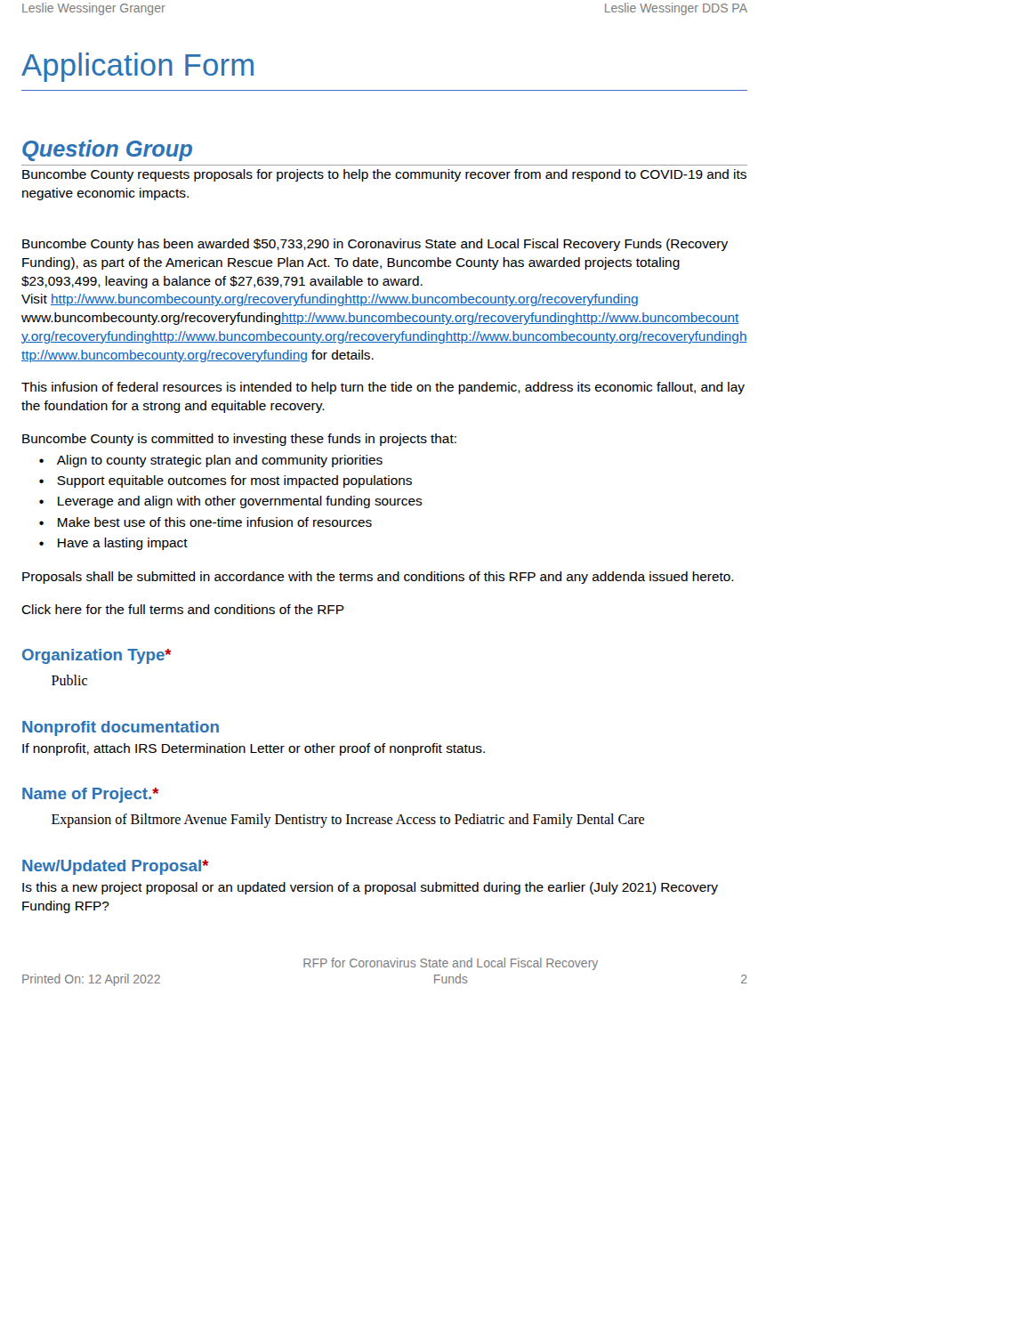Leslie Wessinger Granger Leslie Wessinger DDS PA
Application Form
Question Group
Buncombe County requests proposals for projects to help the community recover from and respond to COVID-19 and its negative economic impacts.
Buncombe County has been awarded $50,733,290 in Coronavirus State and Local Fiscal Recovery Funds (Recovery Funding), as part of the American Rescue Plan Act. To date, Buncombe County has awarded projects totaling $23,093,499, leaving a balance of $27,639,791 available to award.
Visit http://www.buncombecounty.org/recoveryfunding http://www.buncombecounty.org/recoveryfundingwww.buncombecounty.org/recoveryfundinghttp://www.buncombecounty.org/recoveryfunding http://www.buncombecounty.org/recoveryfunding http://www.buncombecounty.org/recoveryfunding http://www.buncombecounty.org/recoveryfunding http://www.buncombecounty.org/recoveryfunding for details.
This infusion of federal resources is intended to help turn the tide on the pandemic, address its economic fallout, and lay the foundation for a strong and equitable recovery.
Buncombe County is committed to investing these funds in projects that:
Align to county strategic plan and community priorities
Support equitable outcomes for most impacted populations
Leverage and align with other governmental funding sources
Make best use of this one-time infusion of resources
Have a lasting impact
Proposals shall be submitted in accordance with the terms and conditions of this RFP and any addenda issued hereto.
Click here for the full terms and conditions of the RFP
Organization Type*
Public
Nonprofit documentation
If nonprofit, attach IRS Determination Letter or other proof of nonprofit status.
Name of Project.*
Expansion of Biltmore Avenue Family Dentistry to Increase Access to Pediatric and Family Dental Care
New/Updated Proposal*
Is this a new project proposal or an updated version of a proposal submitted during the earlier (July 2021) Recovery Funding RFP?
Printed On: 12 April 2022
RFP for Coronavirus State and Local Fiscal Recovery
Funds
2